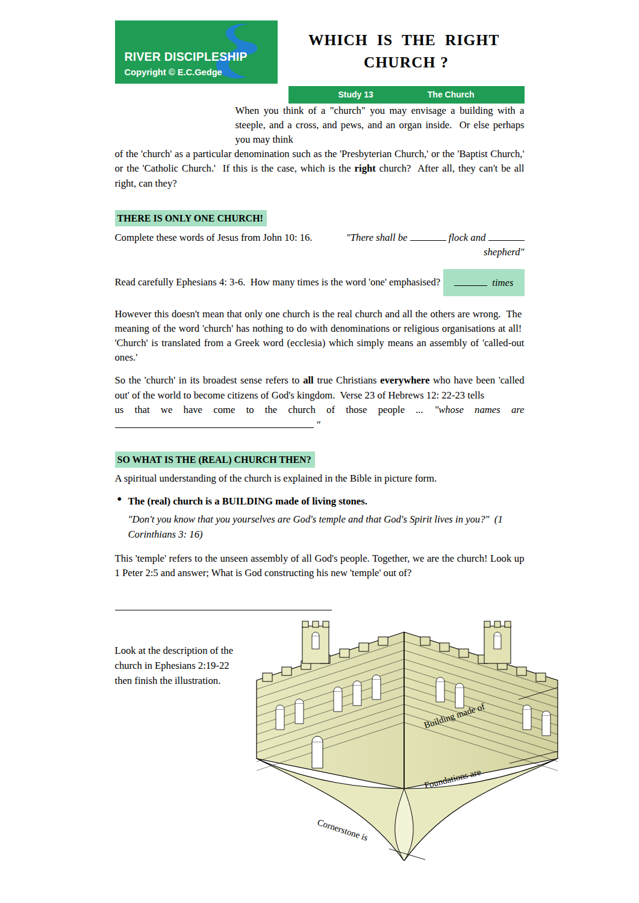RIVER DISCIPLESHIP
Copyright © E.C.Gedge
WHICH IS THE RIGHT CHURCH ?
Study 13 The Church
When you think of a "church" you may envisage a building with a steeple, and a cross, and pews, and an organ inside. Or else perhaps you may think
of the 'church' as a particular denomination such as the 'Presbyterian Church,' or the 'Baptist Church,' or the 'Catholic Church.' If this is the case, which is the right church? After all, they can't be all right, can they?
THERE IS ONLY ONE CHURCH!
Complete these words of Jesus from John 10: 16.
"There shall be flock and shepherd"
Read carefully Ephesians 4: 3-6. How many times is the word 'one' emphasised?
times
However this doesn't mean that only one church is the real church and all the others are wrong. The meaning of the word 'church' has nothing to do with denominations or religious organisations at all! 'Church' is translated from a Greek word (ecclesia) which simply means an assembly of 'called-out ones.'
So the 'church' in its broadest sense refers to all true Christians everywhere who have been 'called out' of the world to become citizens of God's kingdom. Verse 23 of Hebrews 12: 22-23 tells
us that we have come to the church of those people ... "whose names are "
SO WHAT IS THE (REAL) CHURCH THEN?
A spiritual understanding of the church is explained in the Bible in picture form.
The (real) church is a BUILDING made of living stones.
"Don't you know that you yourselves are God's temple and that God's Spirit lives in you?" (1 Corinthians 3: 16)
This 'temple' refers to the unseen assembly of all God's people. Together, we are the church! Look up 1 Peter 2:5 and answer; What is God constructing his new 'temple' out of?
Look at the description of the church in Ephesians 2:19-22 then finish the illustration.
Building made of Foundations are Cornerstone is